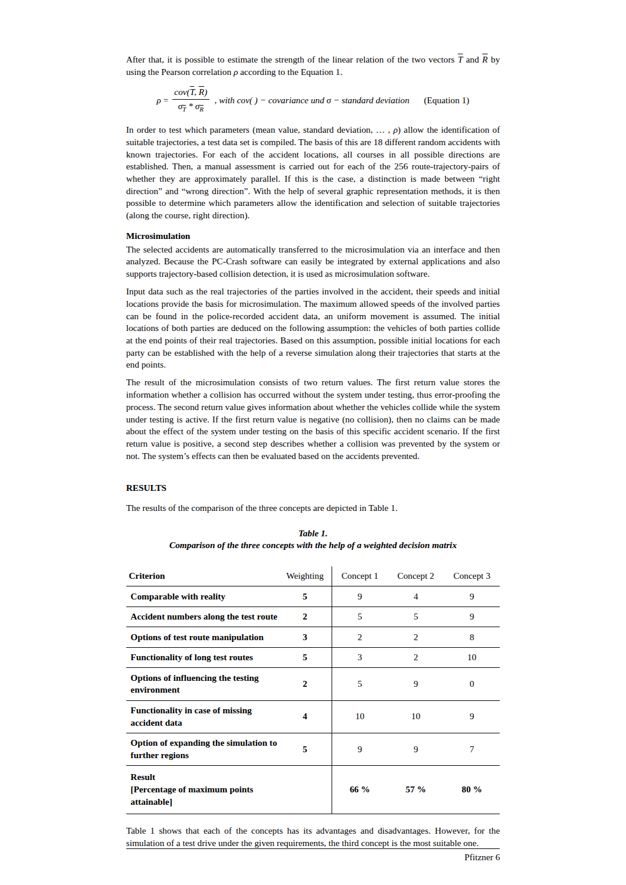After that, it is possible to estimate the strength of the linear relation of the two vectors T and R by using the Pearson correlation ρ according to the Equation 1.
ρ = cov(T, R) σT * σR , with cov( ) − covariance und σ − standard deviation (Equation 1)
In order to test which parameters (mean value, standard deviation, … , ρ) allow the identification of suitable trajectories, a test data set is compiled. The basis of this are 18 different random accidents with known trajectories. For each of the accident locations, all courses in all possible directions are established. Then, a manual assessment is carried out for each of the 256 route-trajectory-pairs of whether they are approximately parallel. If this is the case, a distinction is made between “right direction” and “wrong direction”. With the help of several graphic representation methods, it is then possible to determine which parameters allow the identification and selection of suitable trajectories (along the course, right direction).
Microsimulation
The selected accidents are automatically transferred to the microsimulation via an interface and then analyzed. Because the PC-Crash software can easily be integrated by external applications and also supports trajectory-based collision detection, it is used as microsimulation software.
Input data such as the real trajectories of the parties involved in the accident, their speeds and initial locations provide the basis for microsimulation. The maximum allowed speeds of the involved parties can be found in the police-recorded accident data, an uniform movement is assumed. The initial locations of both parties are deduced on the following assumption: the vehicles of both parties collide at the end points of their real trajectories. Based on this assumption, possible initial locations for each party can be established with the help of a reverse simulation along their trajectories that starts at the end points.
The result of the microsimulation consists of two return values. The first return value stores the information whether a collision has occurred without the system under testing, thus error-proofing the process. The second return value gives information about whether the vehicles collide while the system under testing is active. If the first return value is negative (no collision), then no claims can be made about the effect of the system under testing on the basis of this specific accident scenario. If the first return value is positive, a second step describes whether a collision was prevented by the system or not. The system’s effects can then be evaluated based on the accidents prevented.
RESULTS
The results of the comparison of the three concepts are depicted in Table 1.
Table 1. Comparison of the three concepts with the help of a weighted decision matrix
| Criterion | Weighting | Concept 1 | Concept 2 | Concept 3 |
| --- | --- | --- | --- | --- |
| Comparable with reality | 5 | 9 | 4 | 9 |
| Accident numbers along the test route | 2 | 5 | 5 | 9 |
| Options of test route manipulation | 3 | 2 | 2 | 8 |
| Functionality of long test routes | 5 | 3 | 2 | 10 |
| Options of influencing the testing environment | 2 | 5 | 9 | 0 |
| Functionality in case of missing accident data | 4 | 10 | 10 | 9 |
| Option of expanding the simulation to further regions | 5 | 9 | 9 | 7 |
| Result [Percentage of maximum points attainable] | | 66 % | 57 % | 80 % |
Table 1 shows that each of the concepts has its advantages and disadvantages. However, for the simulation of a test drive under the given requirements, the third concept is the most suitable one.
Pfitzner 6